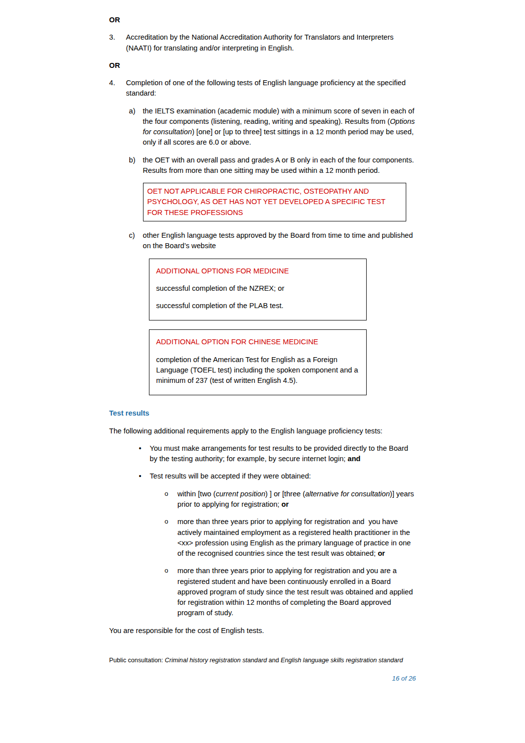OR
3.
Accreditation by the National Accreditation Authority for Translators and Interpreters (NAATI) for translating and/or interpreting in English.
OR
4.
Completion of one of the following tests of English language proficiency at the specified standard:
a)
the IELTS examination (academic module) with a minimum score of seven in each of the four components (listening, reading, writing and speaking). Results from (Options for consultation) [one] or [up to three] test sittings in a 12 month period may be used, only if all scores are 6.0 or above.
b)
the OET with an overall pass and grades A or B only in each of the four components. Results from more than one sitting may be used within a 12 month period.
OET NOT APPLICABLE FOR CHIROPRACTIC, OSTEOPATHY AND PSYCHOLOGY, AS OET HAS NOT YET DEVELOPED A SPECIFIC TEST FOR THESE PROFESSIONS
c)
other English language tests approved by the Board from time to time and published on the Board’s website
ADDITIONAL OPTIONS FOR MEDICINE
successful completion of the NZREX; or
successful completion of the PLAB test.
ADDITIONAL OPTION FOR CHINESE MEDICINE
completion of the American Test for English as a Foreign Language (TOEFL test) including the spoken component and a minimum of 237 (test of written English 4.5).
Test results
The following additional requirements apply to the English language proficiency tests:
You must make arrangements for test results to be provided directly to the Board by the testing authority; for example, by secure internet login; and
Test results will be accepted if they were obtained:
within [two (current position) ] or [three (alternative for consultation)] years prior to applying for registration; or
more than three years prior to applying for registration and you have actively maintained employment as a registered health practitioner in the <xx> profession using English as the primary language of practice in one of the recognised countries since the test result was obtained; or
more than three years prior to applying for registration and you are a registered student and have been continuously enrolled in a Board approved program of study since the test result was obtained and applied for registration within 12 months of completing the Board approved program of study.
You are responsible for the cost of English tests.
Public consultation: Criminal history registration standard and English language skills registration standard
16 of 26